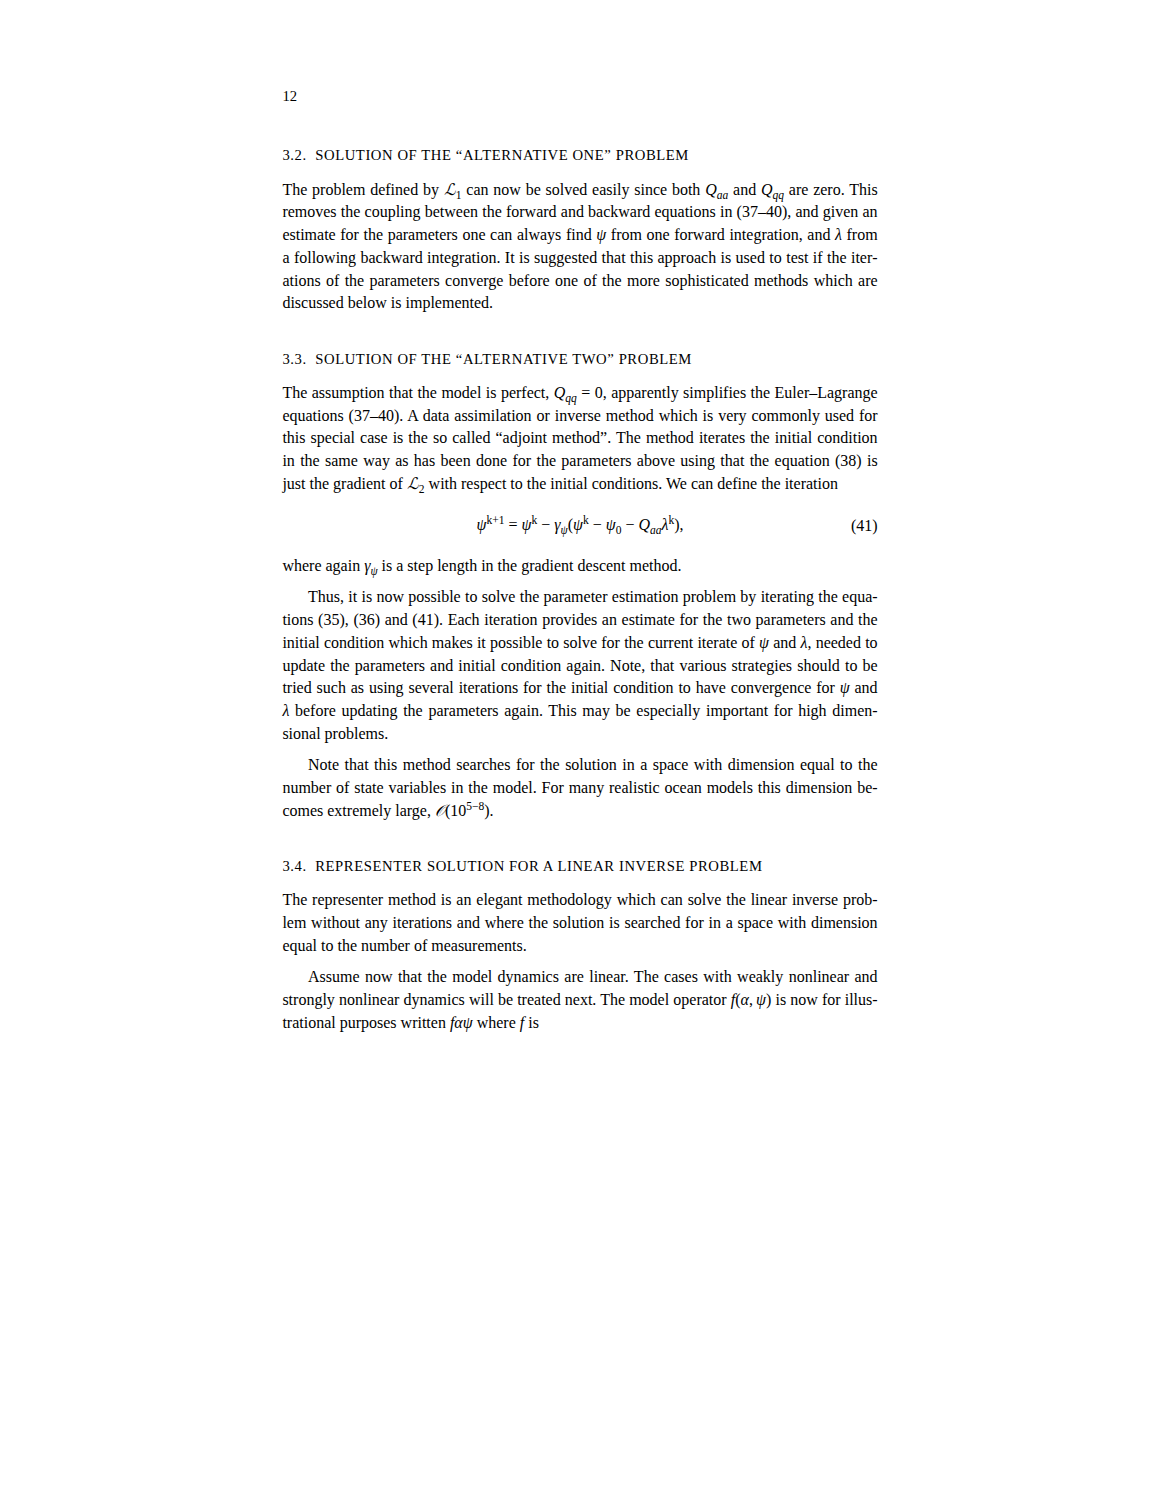12
3.2. Solution of the “alternative one” problem
The problem defined by ℒ1 can now be solved easily since both Qaa and Qqq are zero. This removes the coupling between the forward and backward equations in (37–40), and given an estimate for the parameters one can always find ψ from one forward integration, and λ from a following backward integration. It is suggested that this approach is used to test if the iterations of the parameters converge before one of the more sophisticated methods which are discussed below is implemented.
3.3. Solution of the “alternative two” problem
The assumption that the model is perfect, Qqq = 0, apparently simplifies the Euler–Lagrange equations (37–40). A data assimilation or inverse method which is very commonly used for this special case is the so called “adjoint method”. The method iterates the initial condition in the same way as has been done for the parameters above using that the equation (38) is just the gradient of ℒ2 with respect to the initial conditions. We can define the iteration
ψk+1 = ψk − γψ(ψk − ψ0 − Qaaλk), (41)
where again γψ is a step length in the gradient descent method.
Thus, it is now possible to solve the parameter estimation problem by iterating the equations (35), (36) and (41). Each iteration provides an estimate for the two parameters and the initial condition which makes it possible to solve for the current iterate of ψ and λ, needed to update the parameters and initial condition again. Note, that various strategies should to be tried such as using several iterations for the initial condition to have convergence for ψ and λ before updating the parameters again. This may be especially important for high dimensional problems.
Note that this method searches for the solution in a space with dimension equal to the number of state variables in the model. For many realistic ocean models this dimension becomes extremely large, 𝒪(105−8).
3.4. Representer solution for a linear inverse problem
The representer method is an elegant methodology which can solve the linear inverse problem without any iterations and where the solution is searched for in a space with dimension equal to the number of measurements.
Assume now that the model dynamics are linear. The cases with weakly nonlinear and strongly nonlinear dynamics will be treated next. The model operator f(α, ψ) is now for illustrational purposes written fαψ where f is